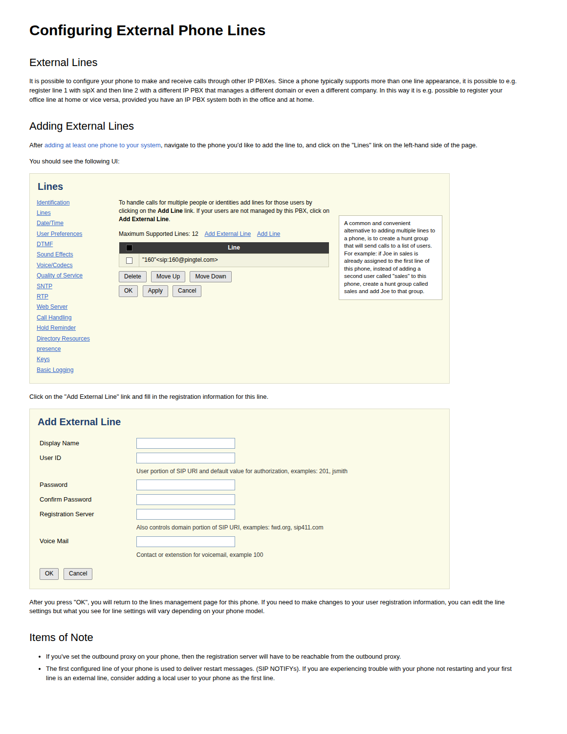Configuring External Phone Lines
External Lines
It is possible to configure your phone to make and receive calls through other IP PBXes. Since a phone typically supports more than one line appearance, it is possible to e.g. register line 1 with sipX and then line 2 with a different IP PBX that manages a different domain or even a different company. In this way it is e.g. possible to register your office line at home or vice versa, provided you have an IP PBX system both in the office and at home.
Adding External Lines
After adding at least one phone to your system, navigate to the phone you'd like to add the line to, and click on the "Lines" link on the left-hand side of the page.
You should see the following UI:
Lines
Identification Lines Date/Time User Preferences DTMF Sound Effects Voice/Codecs Quality of Service SNTP RTP Web Server Call Handling Hold Reminder Directory Resources presence Keys Basic Logging
To handle calls for multiple people or identities add lines for those users by clicking on the Add Line link. If your users are not managed by this PBX, click on Add External Line.
Maximum Supported Lines: 12 Add External Line Add Line
| | Line |
| --- | --- |
| | "160"<sip:160@pingtel.com> |
Delete Move Up Move Down
OK Apply Cancel
A common and convenient alternative to adding multiple lines to a phone, is to create a hunt group that will send calls to a list of users. For example: if Joe in sales is already assigned to the first line of this phone, instead of adding a second user called "sales" to this phone, create a hunt group called sales and add Joe to that group.
Click on the "Add External Line" link and fill in the registration information for this line.
Add External Line
| Display Name | |
| User ID | |
| | User portion of SIP URI and default value for authorization, examples: 201, jsmith |
| Password | |
| Confirm Password | |
| Registration Server | |
| | Also controls domain portion of SIP URI, examples: fwd.org, sip411.com |
| Voice Mail | |
| | Contact or extenstion for voicemail, example 100 |
OK Cancel
After you press "OK", you will return to the lines management page for this phone. If you need to make changes to your user registration information, you can edit the line settings but what you see for line settings will vary depending on your phone model.
Items of Note
If you've set the outbound proxy on your phone, then the registration server will have to be reachable from the outbound proxy.
The first configured line of your phone is used to deliver restart messages. (SIP NOTIFYs). If you are experiencing trouble with your phone not restarting and your first line is an external line, consider adding a local user to your phone as the first line.